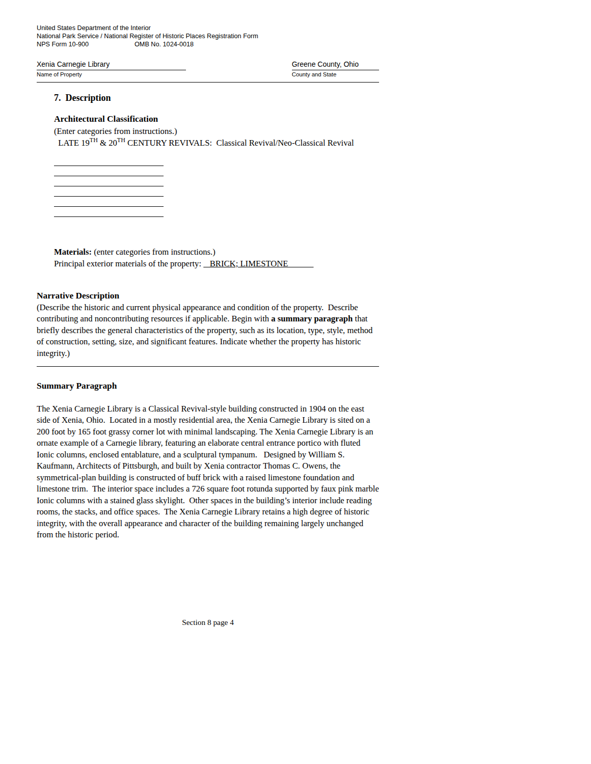United States Department of the Interior
National Park Service / National Register of Historic Places Registration Form
NPS Form 10-900 OMB No. 1024-0018
Xenia Carnegie Library
Name of Property
Greene County, Ohio
County and State
7. Description
Architectural Classification
(Enter categories from instructions.)
LATE 19TH & 20TH CENTURY REVIVALS: Classical Revival/Neo-Classical Revival
Materials: (enter categories from instructions.)
Principal exterior materials of the property: BRICK; LIMESTONE
Narrative Description
(Describe the historic and current physical appearance and condition of the property. Describe contributing and noncontributing resources if applicable. Begin with a summary paragraph that briefly describes the general characteristics of the property, such as its location, type, style, method of construction, setting, size, and significant features. Indicate whether the property has historic integrity.)
Summary Paragraph
The Xenia Carnegie Library is a Classical Revival-style building constructed in 1904 on the east side of Xenia, Ohio. Located in a mostly residential area, the Xenia Carnegie Library is sited on a 200 foot by 165 foot grassy corner lot with minimal landscaping. The Xenia Carnegie Library is an ornate example of a Carnegie library, featuring an elaborate central entrance portico with fluted Ionic columns, enclosed entablature, and a sculptural tympanum. Designed by William S. Kaufmann, Architects of Pittsburgh, and built by Xenia contractor Thomas C. Owens, the symmetrical-plan building is constructed of buff brick with a raised limestone foundation and limestone trim. The interior space includes a 726 square foot rotunda supported by faux pink marble Ionic columns with a stained glass skylight. Other spaces in the building’s interior include reading rooms, the stacks, and office spaces. The Xenia Carnegie Library retains a high degree of historic integrity, with the overall appearance and character of the building remaining largely unchanged from the historic period.
Section 8 page 4